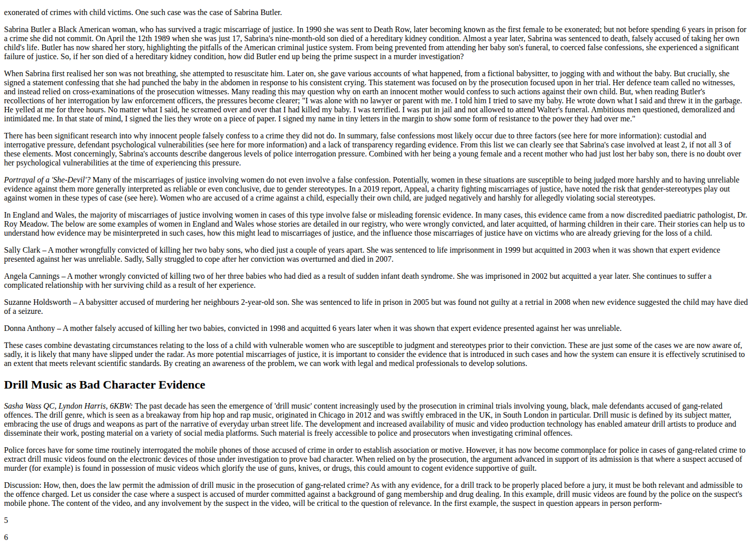exonerated of crimes with child victims. One such case was the case of Sabrina Butler.
Sabrina Butler a Black American woman, who has survived a tragic miscarriage of justice. In 1990 she was sent to Death Row, later becoming known as the first female to be exonerated; but not before spending 6 years in prison for a crime she did not commit. On April the 12th 1989 when she was just 17, Sabrina's nine-month-old son died of a hereditary kidney condition. Almost a year later, Sabrina was sentenced to death, falsely accused of taking her own child's life. Butler has now shared her story, highlighting the pitfalls of the American criminal justice system. From being prevented from attending her baby son's funeral, to coerced false confessions, she experienced a significant failure of justice. So, if her son died of a hereditary kidney condition, how did Butler end up being the prime suspect in a murder investigation?
When Sabrina first realised her son was not breathing, she attempted to resuscitate him. Later on, she gave various accounts of what happened, from a fictional babysitter, to jogging with and without the baby. But crucially, she signed a statement confessing that she had punched the baby in the abdomen in response to his consistent crying. This statement was focused on by the prosecution focused upon in her trial. Her defence team called no witnesses, and instead relied on cross-examinations of the prosecution witnesses. Many reading this may question why on earth an innocent mother would confess to such actions against their own child. But, when reading Butler's recollections of her interrogation by law enforcement officers, the pressures become clearer; "I was alone with no lawyer or parent with me. I told him I tried to save my baby. He wrote down what I said and threw it in the garbage. He yelled at me for three hours. No matter what I said, he screamed over and over that I had killed my baby. I was terrified. I was put in jail and not allowed to attend Walter's funeral. Ambitious men questioned, demoralized and intimidated me. In that state of mind, I signed the lies they wrote on a piece of paper. I signed my name in tiny letters in the margin to show some form of resistance to the power they had over me."
There has been significant research into why innocent people falsely confess to a crime they did not do. In summary, false confessions most likely occur due to three factors (see here for more information): custodial and interrogative pressure, defendant psychological vulnerabilities (see here for more information) and a lack of transparency regarding evidence. From this list we can clearly see that Sabrina's case involved at least 2, if not all 3 of these elements. Most concerningly, Sabrina's accounts describe dangerous levels of police interrogation pressure. Combined with her being a young female and a recent mother who had just lost her baby son, there is no doubt over her psychological vulnerabilities at the time of experiencing this pressure.
Portrayal of a 'She-Devil'? Many of the miscarriages of justice involving women do not even involve a false confession. Potentially, women in these situations are susceptible to being judged more harshly and to having unreliable evidence against them more generally interpreted as reliable or even conclusive, due to gender stereotypes. In a 2019 report, Appeal, a charity fighting miscarriages of justice, have noted the risk that gender-stereotypes play out against women in these types of case (see here). Women who are accused of a crime against a child, especially their own child, are judged negatively and harshly for allegedly violating social stereotypes.
In England and Wales, the majority of miscarriages of justice involving women in cases of this type involve false or misleading forensic evidence. In many cases, this evidence came from a now discredited paediatric pathologist, Dr. Roy Meadow. The below are some examples of women in England and Wales whose stories are detailed in our registry, who were wrongly convicted, and later acquitted, of harming children in their care. Their stories can help us to understand how evidence may be misinterpreted in such cases, how this might lead to miscarriages of justice, and the influence those miscarriages of justice have on victims who are already grieving for the loss of a child.
Sally Clark – A mother wrongfully convicted of killing her two baby sons, who died just a couple of years apart. She was sentenced to life imprisonment in 1999 but acquitted in 2003 when it was shown that expert evidence presented against her was unreliable. Sadly, Sally struggled to cope after her conviction was overturned and died in 2007.
Angela Cannings – A mother wrongly convicted of killing two of her three babies who had died as a result of sudden infant death syndrome. She was imprisoned in 2002 but acquitted a year later. She continues to suffer a complicated relationship with her surviving child as a result of her experience.
Suzanne Holdsworth – A babysitter accused of murdering her neighbours 2-year-old son. She was sentenced to life in prison in 2005 but was found not guilty at a retrial in 2008 when new evidence suggested the child may have died of a seizure.
Donna Anthony – A mother falsely accused of killing her two babies, convicted in 1998 and acquitted 6 years later when it was shown that expert evidence presented against her was unreliable.
These cases combine devastating circumstances relating to the loss of a child with vulnerable women who are susceptible to judgment and stereotypes prior to their conviction. These are just some of the cases we are now aware of, sadly, it is likely that many have slipped under the radar. As more potential miscarriages of justice, it is important to consider the evidence that is introduced in such cases and how the system can ensure it is effectively scrutinised to an extent that meets relevant scientific standards. By creating an awareness of the problem, we can work with legal and medical professionals to develop solutions.
Drill Music as Bad Character Evidence
Sasha Wass QC, Lyndon Harris, 6KBW: The past decade has seen the emergence of 'drill music' content increasingly used by the prosecution in criminal trials involving young, black, male defendants accused of gang-related offences. The drill genre, which is seen as a breakaway from hip hop and rap music, originated in Chicago in 2012 and was swiftly embraced in the UK, in South London in particular. Drill music is defined by its subject matter, embracing the use of drugs and weapons as part of the narrative of everyday urban street life. The development and increased availability of music and video production technology has enabled amateur drill artists to produce and disseminate their work, posting material on a variety of social media platforms. Such material is freely accessible to police and prosecutors when investigating criminal offences.
Police forces have for some time routinely interrogated the mobile phones of those accused of crime in order to establish association or motive. However, it has now become commonplace for police in cases of gang-related crime to extract drill music videos found on the electronic devices of those under investigation to prove bad character. When relied on by the prosecution, the argument advanced in support of its admission is that where a suspect accused of murder (for example) is found in possession of music videos which glorify the use of guns, knives, or drugs, this could amount to cogent evidence supportive of guilt.
Discussion: How, then, does the law permit the admission of drill music in the prosecution of gang-related crime? As with any evidence, for a drill track to be properly placed before a jury, it must be both relevant and admissible to the offence charged. Let us consider the case where a suspect is accused of murder committed against a background of gang membership and drug dealing. In this example, drill music videos are found by the police on the suspect's mobile phone. The content of the video, and any involvement by the suspect in the video, will be critical to the question of relevance. In the first example, the suspect in question appears in person perform-
5
6